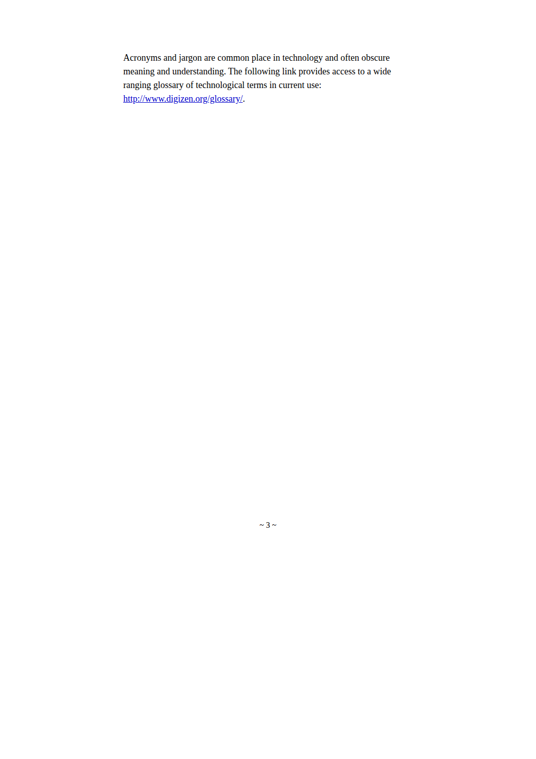Acronyms and jargon are common place in technology and often obscure meaning and understanding. The following link provides access to a wide ranging glossary of technological terms in current use: http://www.digizen.org/glossary/.
~ 3 ~